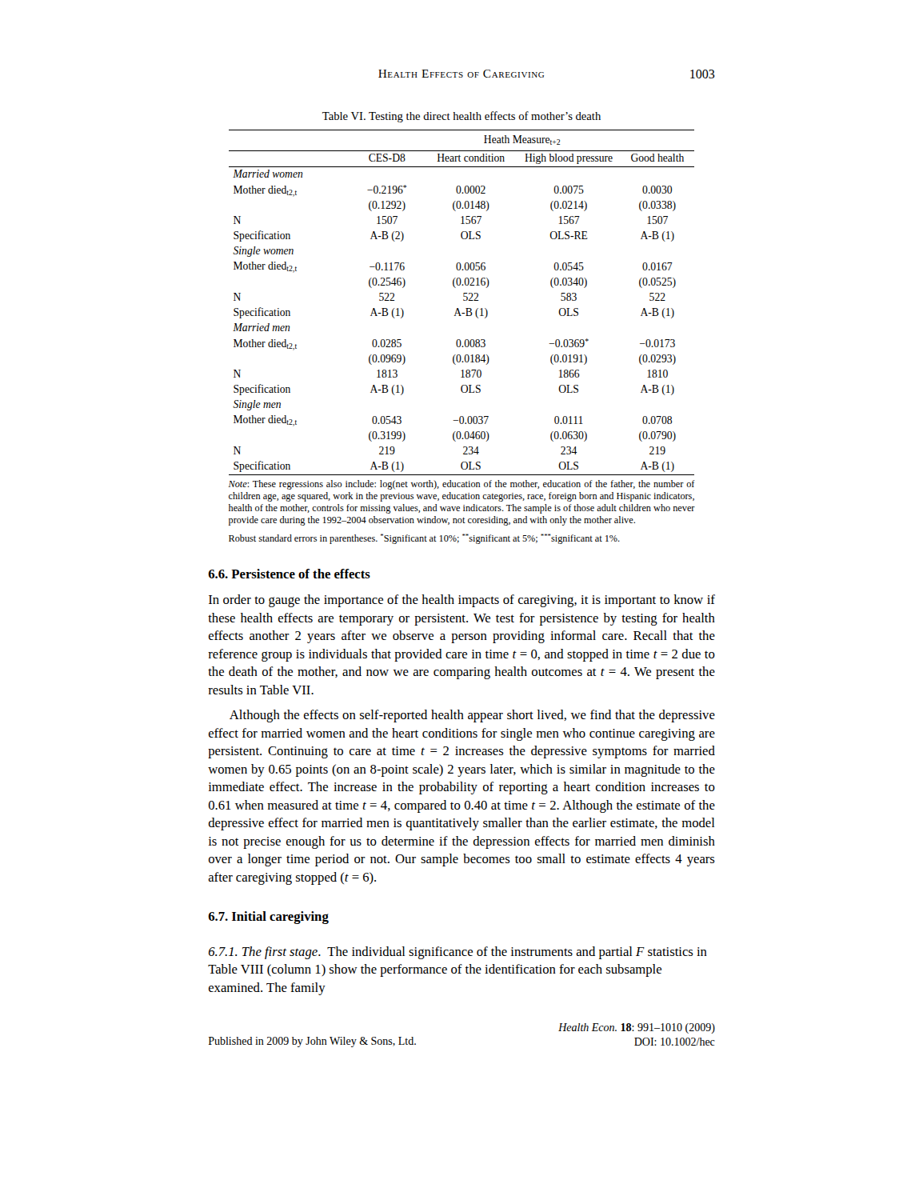Health Effects of Caregiving 1003
Table VI. Testing the direct health effects of mother’s death
| | Heath Measure t+2 |
| --- | --- |
| | CES-D8 | Heart condition | High blood pressure | Good health |
| Married women |
| Mother died t2,t | −0.2196 * | 0.0002 | 0.0075 | 0.0030 |
| | (0.1292) | (0.0148) | (0.0214) | (0.0338) |
| N | 1507 | 1567 | 1567 | 1507 |
| Specification | A-B (2) | OLS | OLS-RE | A-B (1) |
| Single women |
| Mother died t2,t | −0.1176 | 0.0056 | 0.0545 | 0.0167 |
| | (0.2546) | (0.0216) | (0.0340) | (0.0525) |
| N | 522 | 522 | 583 | 522 |
| Specification | A-B (1) | A-B (1) | OLS | A-B (1) |
| Married men |
| Mother died t2,t | 0.0285 | 0.0083 | −0.0369 * | −0.0173 |
| | (0.0969) | (0.0184) | (0.0191) | (0.0293) |
| N | 1813 | 1870 | 1866 | 1810 |
| Specification | A-B (1) | OLS | OLS | A-B (1) |
| Single men |
| Mother died t2,t | 0.0543 | −0.0037 | 0.0111 | 0.0708 |
| | (0.3199) | (0.0460) | (0.0630) | (0.0790) |
| N | 219 | 234 | 234 | 219 |
| Specification | A-B (1) | OLS | OLS | A-B (1) |
Note: These regressions also include: log(net worth), education of the mother, education of the father, the number of children age, age squared, work in the previous wave, education categories, race, foreign born and Hispanic indicators, health of the mother, controls for missing values, and wave indicators. The sample is of those adult children who never provide care during the 1992–2004 observation window, not coresiding, and with only the mother alive.
Robust standard errors in parentheses. *Significant at 10%; **significant at 5%; ***significant at 1%.
6.6. Persistence of the effects
In order to gauge the importance of the health impacts of caregiving, it is important to know if these health effects are temporary or persistent. We test for persistence by testing for health effects another 2 years after we observe a person providing informal care. Recall that the reference group is individuals that provided care in time t = 0, and stopped in time t = 2 due to the death of the mother, and now we are comparing health outcomes at t = 4. We present the results in Table VII.
Although the effects on self-reported health appear short lived, we find that the depressive effect for married women and the heart conditions for single men who continue caregiving are persistent. Continuing to care at time t = 2 increases the depressive symptoms for married women by 0.65 points (on an 8-point scale) 2 years later, which is similar in magnitude to the immediate effect. The increase in the probability of reporting a heart condition increases to 0.61 when measured at time t = 4, compared to 0.40 at time t = 2. Although the estimate of the depressive effect for married men is quantitatively smaller than the earlier estimate, the model is not precise enough for us to determine if the depression effects for married men diminish over a longer time period or not. Our sample becomes too small to estimate effects 4 years after caregiving stopped (t = 6).
6.7. Initial caregiving
6.7.1. The first stage. The individual significance of the instruments and partial F statistics in Table VIII (column 1) show the performance of the identification for each subsample examined. The family
Published in 2009 by John Wiley & Sons, Ltd.
Health Econ. 18: 991–1010 (2009)
DOI: 10.1002/hec